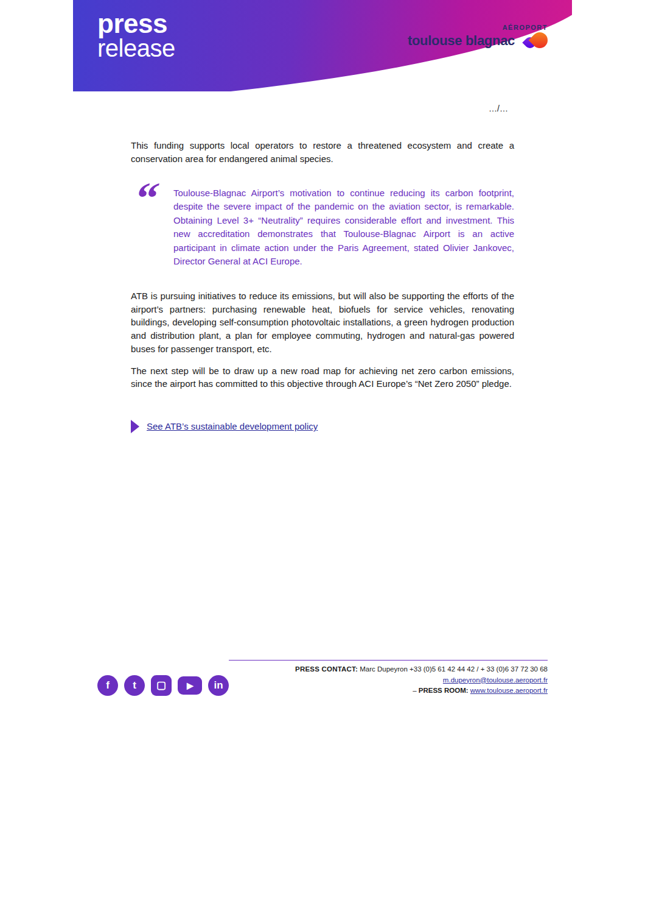pressrelease
AÉROPORT
toulouse blagnac
…/…
This funding supports local operators to restore a threatened ecosystem and create a conservation area for endangered animal species.
“ Toulouse-Blagnac Airport’s motivation to continue reducing its carbon footprint, despite the severe impact of the pandemic on the aviation sector, is remarkable. Obtaining Level 3+ “Neutrality” requires considerable effort and investment. This new accreditation demonstrates that Toulouse-Blagnac Airport is an active participant in climate action under the Paris Agreement, stated Olivier Jankovec, Director General at ACI Europe.
ATB is pursuing initiatives to reduce its emissions, but will also be supporting the efforts of the airport’s partners: purchasing renewable heat, biofuels for service vehicles, renovating buildings, developing self-consumption photovoltaic installations, a green hydrogen production and distribution plant, a plan for employee commuting, hydrogen and natural-gas powered buses for passenger transport, etc.
The next step will be to draw up a new road map for achieving net zero carbon emissions, since the airport has committed to this objective through ACI Europe’s “Net Zero 2050” pledge.
See ATB’s sustainable development policy
f
t
▢
▶
in
PRESS CONTACT: Marc Dupeyron +33 (0)5 61 42 44 42 / + 33 (0)6 37 72 30 68 m.dupeyron@toulouse.aeroport.fr
– PRESS ROOM: www.toulouse.aeroport.fr